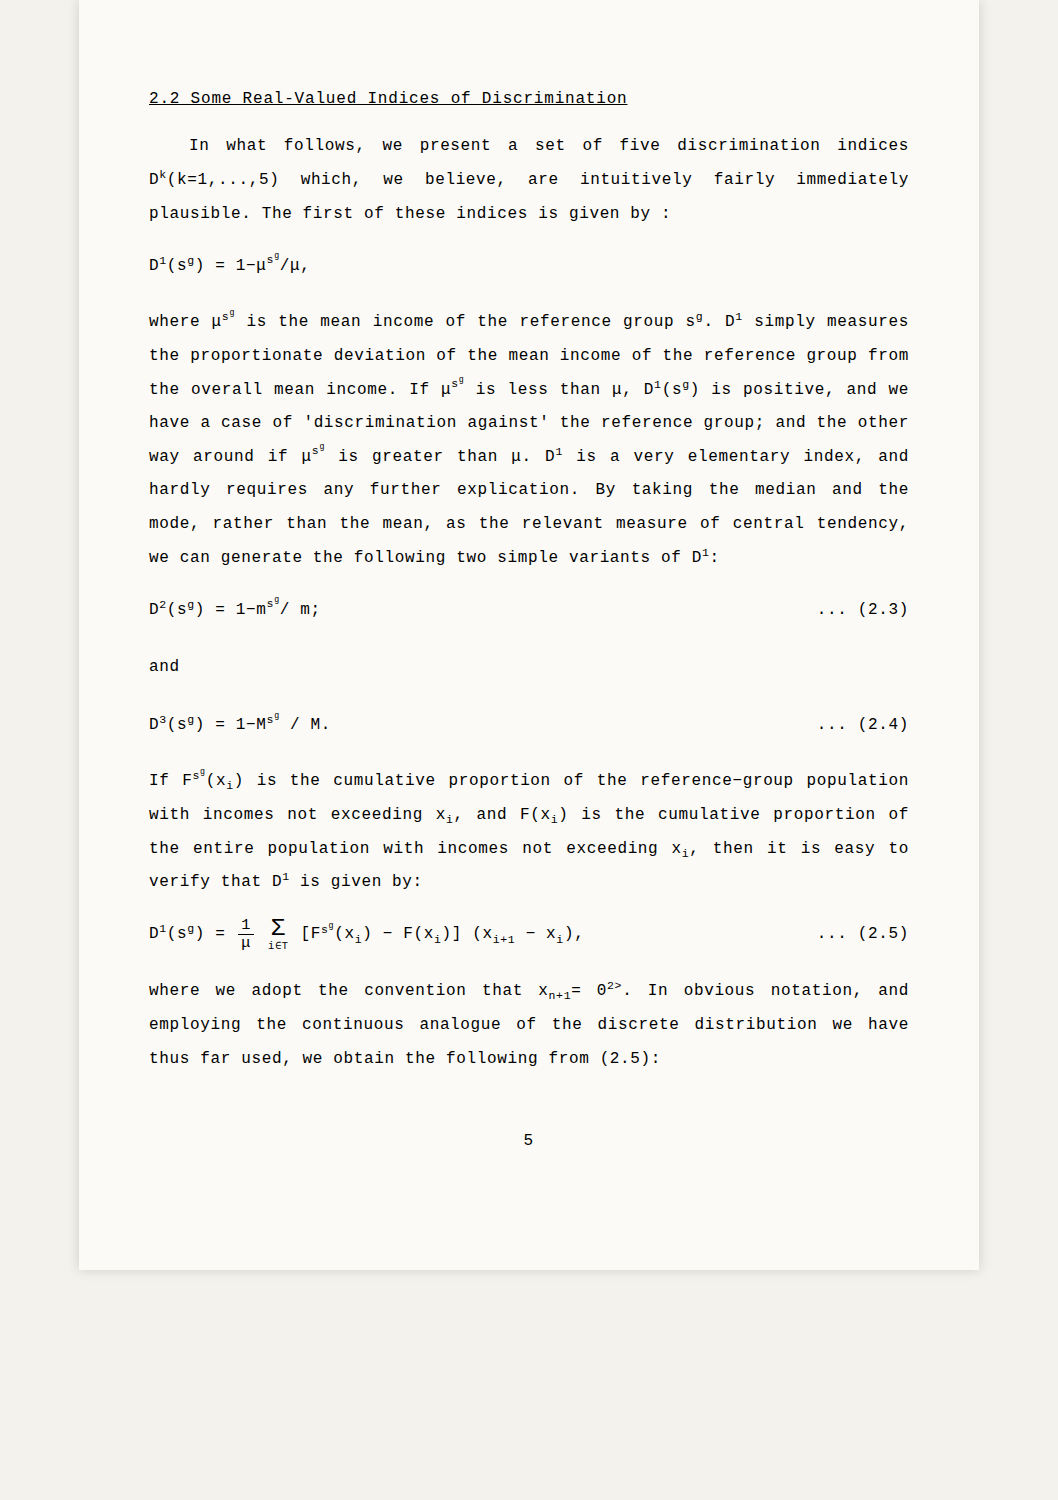2.2 Some Real-Valued Indices of Discrimination
In what follows, we present a set of five discrimination indices Dk(k=1,...,5) which, we believe, are intuitively fairly immediately plausible. The first of these indices is given by :
D1(sg) = 1−μsg/μ,
where μsg is the mean income of the reference group sg. D1 simply measures the proportionate deviation of the mean income of the reference group from the overall mean income. If μsg is less than μ, D1(sg) is positive, and we have a case of 'discrimination against' the reference group; and the other way around if μsg is greater than μ. D1 is a very elementary index, and hardly requires any further explication. By taking the median and the mode, rather than the mean, as the relevant measure of central tendency, we can generate the following two simple variants of D1:
D2(sg) = 1−msg/ m; ... (2.3)
and
D3(sg) = 1−Msg / M. ... (2.4)
If Fsg(xi) is the cumulative proportion of the reference−group population with incomes not exceeding xi, and F(xi) is the cumulative proportion of the entire population with incomes not exceeding xi, then it is easy to verify that D1 is given by:
D1(sg) = 1 μ Σi∈T [Fsg(xi) − F(xi)] (xi+1 − xi), ... (2.5)
where we adopt the convention that xn+1= 02>. In obvious notation, and employing the continuous analogue of the discrete distribution we have thus far used, we obtain the following from (2.5):
5